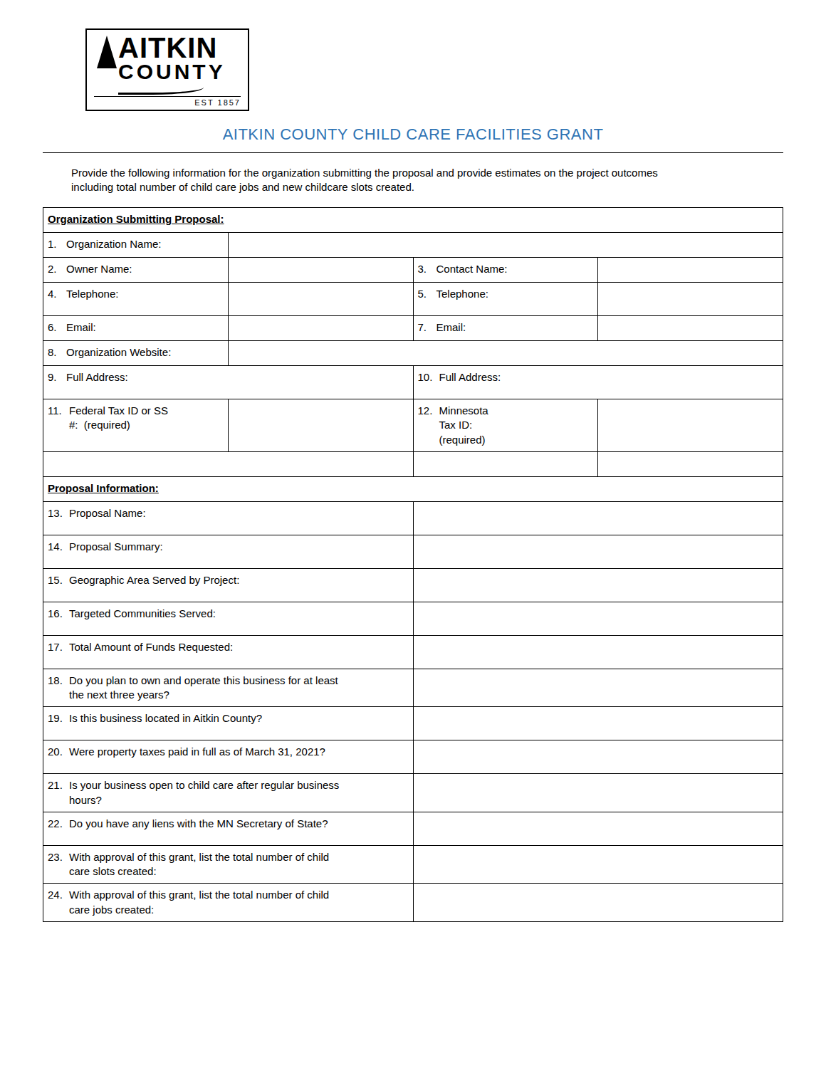AITKIN
COUNTY
EST 1857
AITKIN COUNTY CHILD CARE FACILITIES GRANT
Provide the following information for the organization submitting the proposal and provide estimates on the project outcomes including total number of child care jobs and new childcare slots created.
| Organization Submitting Proposal: |
| 1. Organization Name: | |
| 2. Owner Name: | | 3. Contact Name: | |
| 4. Telephone: | | 5. Telephone: | |
| 6. Email: | | 7. Email: | |
| 8. Organization Website: | |
| 9. Full Address: | 10. Full Address: |
| 11. Federal Tax ID or SS #: (required) | | 12. Minnesota Tax ID: (required) | |
| Proposal Information: |
| 13. Proposal Name: | |
| 14. Proposal Summary: | |
| 15. Geographic Area Served by Project: | |
| 16. Targeted Communities Served: | |
| 17. Total Amount of Funds Requested: | |
| 18. Do you plan to own and operate this business for at least the next three years? | |
| 19. Is this business located in Aitkin County? | |
| 20. Were property taxes paid in full as of March 31, 2021? | |
| 21. Is your business open to child care after regular business hours? | |
| 22. Do you have any liens with the MN Secretary of State? | |
| 23. With approval of this grant, list the total number of child care slots created: | |
| 24. With approval of this grant, list the total number of child care jobs created: | |